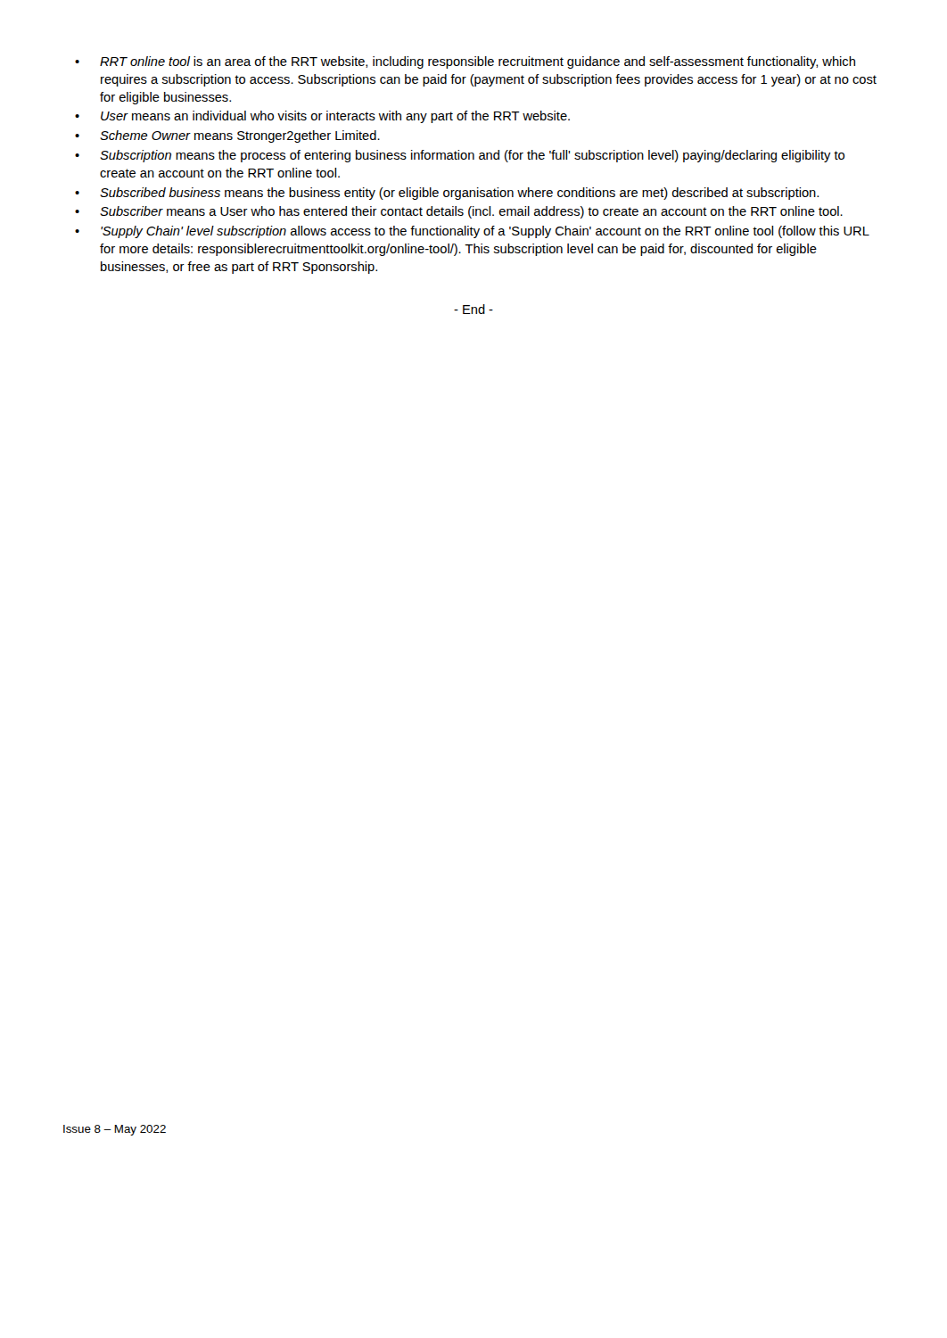RRT online tool is an area of the RRT website, including responsible recruitment guidance and self-assessment functionality, which requires a subscription to access. Subscriptions can be paid for (payment of subscription fees provides access for 1 year) or at no cost for eligible businesses.
User means an individual who visits or interacts with any part of the RRT website.
Scheme Owner means Stronger2gether Limited.
Subscription means the process of entering business information and (for the 'full' subscription level) paying/declaring eligibility to create an account on the RRT online tool.
Subscribed business means the business entity (or eligible organisation where conditions are met) described at subscription.
Subscriber means a User who has entered their contact details (incl. email address) to create an account on the RRT online tool.
'Supply Chain' level subscription allows access to the functionality of a 'Supply Chain' account on the RRT online tool (follow this URL for more details: responsiblerecruitmenttoolkit.org/online-tool/). This subscription level can be paid for, discounted for eligible businesses, or free as part of RRT Sponsorship.
- End -
Issue 8 – May 2022